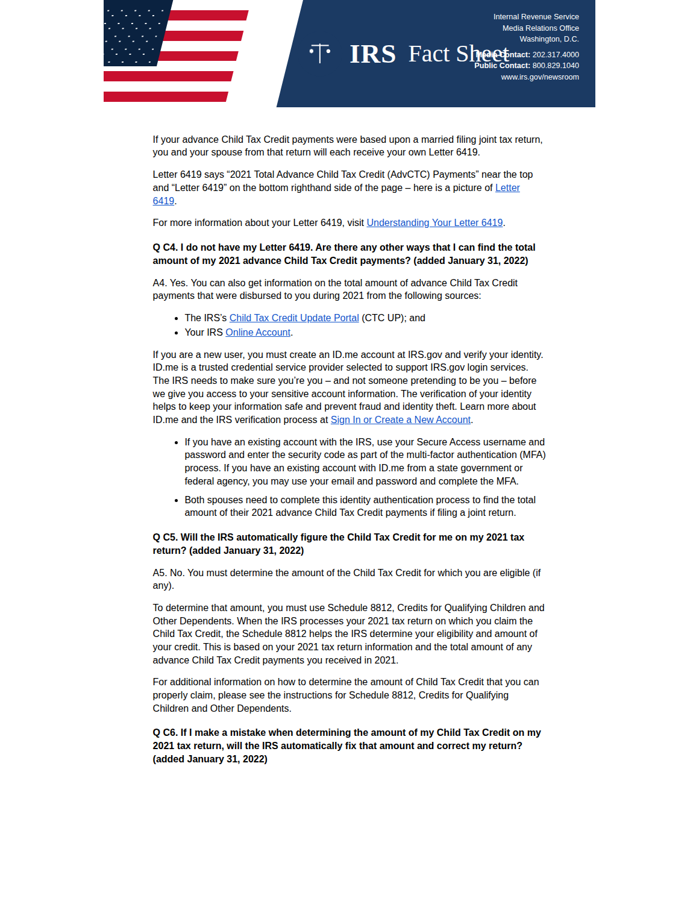IRS Fact Sheet
Internal Revenue Service
Media Relations Office
Washington, D.C.
Media Contact: 202.317.4000
Public Contact: 800.829.1040
www.irs.gov/newsroom
If your advance Child Tax Credit payments were based upon a married filing joint tax return, you and your spouse from that return will each receive your own Letter 6419.
Letter 6419 says “2021 Total Advance Child Tax Credit (AdvCTC) Payments” near the top and “Letter 6419” on the bottom righthand side of the page – here is a picture of Letter 6419.
For more information about your Letter 6419, visit Understanding Your Letter 6419.
Q C4. I do not have my Letter 6419. Are there any other ways that I can find the total amount of my 2021 advance Child Tax Credit payments? (added January 31, 2022)
A4. Yes. You can also get information on the total amount of advance Child Tax Credit payments that were disbursed to you during 2021 from the following sources:
The IRS’s Child Tax Credit Update Portal (CTC UP); and
Your IRS Online Account.
If you are a new user, you must create an ID.me account at IRS.gov and verify your identity. ID.me is a trusted credential service provider selected to support IRS.gov login services. The IRS needs to make sure you’re you – and not someone pretending to be you – before we give you access to your sensitive account information. The verification of your identity helps to keep your information safe and prevent fraud and identity theft. Learn more about ID.me and the IRS verification process at Sign In or Create a New Account.
If you have an existing account with the IRS, use your Secure Access username and password and enter the security code as part of the multi-factor authentication (MFA) process. If you have an existing account with ID.me from a state government or federal agency, you may use your email and password and complete the MFA.
Both spouses need to complete this identity authentication process to find the total amount of their 2021 advance Child Tax Credit payments if filing a joint return.
Q C5. Will the IRS automatically figure the Child Tax Credit for me on my 2021 tax return? (added January 31, 2022)
A5. No. You must determine the amount of the Child Tax Credit for which you are eligible (if any).
To determine that amount, you must use Schedule 8812, Credits for Qualifying Children and Other Dependents. When the IRS processes your 2021 tax return on which you claim the Child Tax Credit, the Schedule 8812 helps the IRS determine your eligibility and amount of your credit. This is based on your 2021 tax return information and the total amount of any advance Child Tax Credit payments you received in 2021.
For additional information on how to determine the amount of Child Tax Credit that you can properly claim, please see the instructions for Schedule 8812, Credits for Qualifying Children and Other Dependents.
Q C6. If I make a mistake when determining the amount of my Child Tax Credit on my 2021 tax return, will the IRS automatically fix that amount and correct my return? (added January 31, 2022)